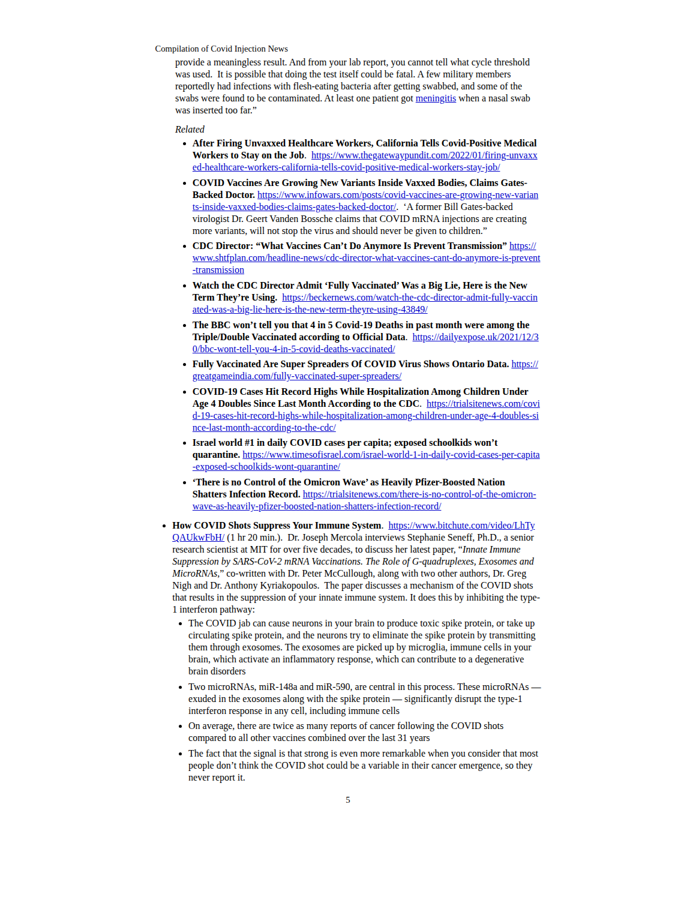Compilation of Covid Injection News
provide a meaningless result. And from your lab report, you cannot tell what cycle threshold was used. It is possible that doing the test itself could be fatal. A few military members reportedly had infections with flesh-eating bacteria after getting swabbed, and some of the swabs were found to be contaminated. At least one patient got meningitis when a nasal swab was inserted too far.”
Related
After Firing Unvaxxed Healthcare Workers, California Tells Covid-Positive Medical Workers to Stay on the Job. https://www.thegatewaypundit.com/2022/01/firing-unvaxxed-healthcare-workers-california-tells-covid-positive-medical-workers-stay-job/
COVID Vaccines Are Growing New Variants Inside Vaxxed Bodies, Claims Gates-Backed Doctor. https://www.infowars.com/posts/covid-vaccines-are-growing-new-variants-inside-vaxxed-bodies-claims-gates-backed-doctor/. ‘A former Bill Gates-backed virologist Dr. Geert Vanden Bossche claims that COVID mRNA injections are creating more variants, will not stop the virus and should never be given to children.”
CDC Director: “What Vaccines Can’t Do Anymore Is Prevent Transmission” https://www.shtfplan.com/headline-news/cdc-director-what-vaccines-cant-do-anymore-is-prevent-transmission
Watch the CDC Director Admit ‘Fully Vaccinated’ Was a Big Lie, Here is the New Term They’re Using. https://beckernews.com/watch-the-cdc-director-admit-fully-vaccinated-was-a-big-lie-here-is-the-new-term-theyre-using-43849/
The BBC won’t tell you that 4 in 5 Covid-19 Deaths in past month were among the Triple/Double Vaccinated according to Official Data. https://dailyexpose.uk/2021/12/30/bbc-wont-tell-you-4-in-5-covid-deaths-vaccinated/
Fully Vaccinated Are Super Spreaders Of COVID Virus Shows Ontario Data. https://greatgameindia.com/fully-vaccinated-super-spreaders/
COVID-19 Cases Hit Record Highs While Hospitalization Among Children Under Age 4 Doubles Since Last Month According to the CDC. https://trialsitenews.com/covid-19-cases-hit-record-highs-while-hospitalization-among-children-under-age-4-doubles-since-last-month-according-to-the-cdc/
Israel world #1 in daily COVID cases per capita; exposed schoolkids won’t quarantine. https://www.timesofisrael.com/israel-world-1-in-daily-covid-cases-per-capita-exposed-schoolkids-wont-quarantine/
‘There is no Control of the Omicron Wave’ as Heavily Pfizer-Boosted Nation Shatters Infection Record. https://trialsitenews.com/there-is-no-control-of-the-omicron-wave-as-heavily-pfizer-boosted-nation-shatters-infection-record/
How COVID Shots Suppress Your Immune System. https://www.bitchute.com/video/LhTyQAUkwFbH/ (1 hr 20 min.). Dr. Joseph Mercola interviews Stephanie Seneff, Ph.D., a senior research scientist at MIT for over five decades, to discuss her latest paper, “Innate Immune Suppression by SARS-CoV-2 mRNA Vaccinations. The Role of G-quadruplexes, Exosomes and MicroRNAs,” co-written with Dr. Peter McCullough, along with two other authors, Dr. Greg Nigh and Dr. Anthony Kyriakopoulos. The paper discusses a mechanism of the COVID shots that results in the suppression of your innate immune system. It does this by inhibiting the type-1 interferon pathway:
The COVID jab can cause neurons in your brain to produce toxic spike protein, or take up circulating spike protein, and the neurons try to eliminate the spike protein by transmitting them through exosomes. The exosomes are picked up by microglia, immune cells in your brain, which activate an inflammatory response, which can contribute to a degenerative brain disorders
Two microRNAs, miR-148a and miR-590, are central in this process. These microRNAs — exuded in the exosomes along with the spike protein — significantly disrupt the type-1 interferon response in any cell, including immune cells
On average, there are twice as many reports of cancer following the COVID shots compared to all other vaccines combined over the last 31 years
The fact that the signal is that strong is even more remarkable when you consider that most people don’t think the COVID shot could be a variable in their cancer emergence, so they never report it.
5